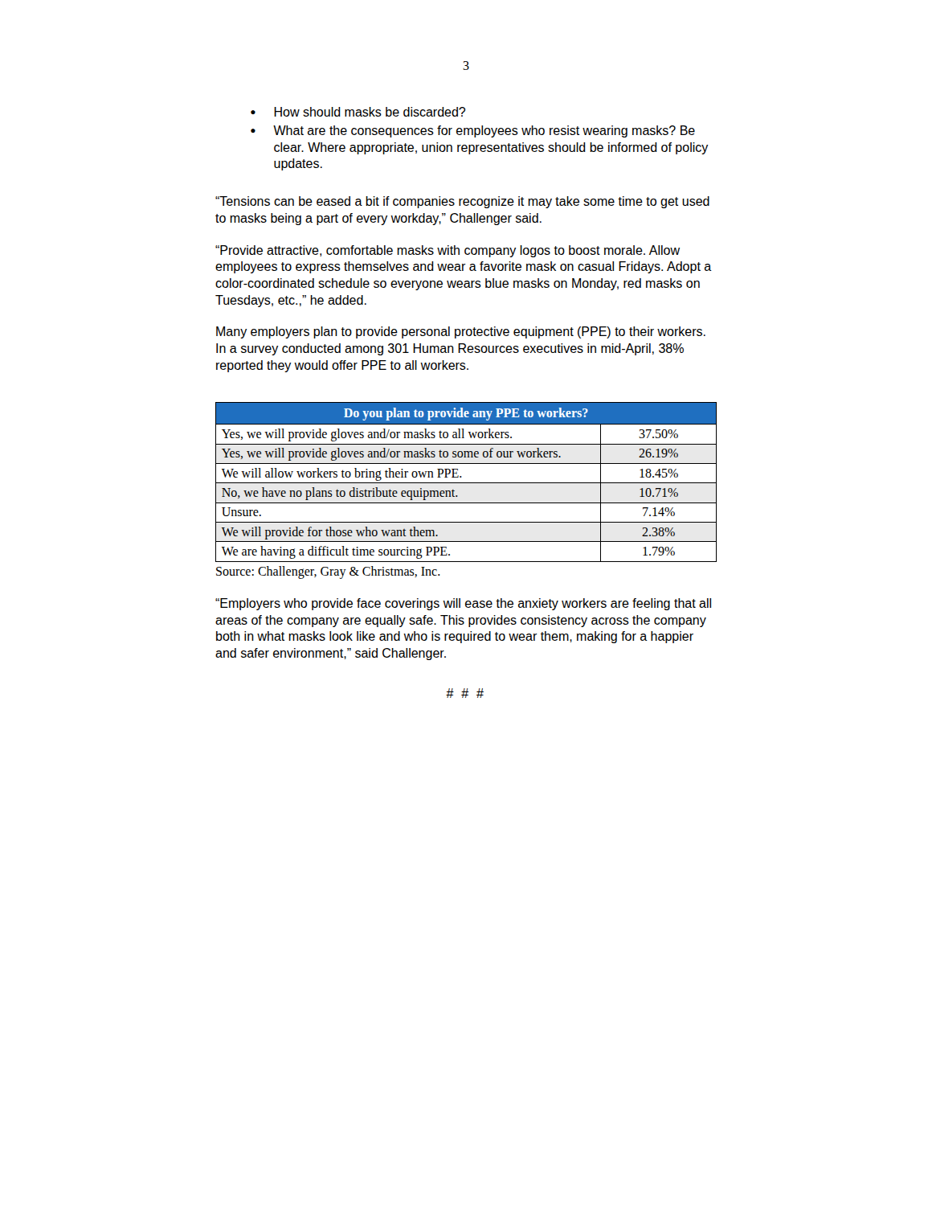3
How should masks be discarded?
What are the consequences for employees who resist wearing masks? Be clear. Where appropriate, union representatives should be informed of policy updates.
“Tensions can be eased a bit if companies recognize it may take some time to get used to masks being a part of every workday,” Challenger said.
“Provide attractive, comfortable masks with company logos to boost morale. Allow employees to express themselves and wear a favorite mask on casual Fridays. Adopt a color-coordinated schedule so everyone wears blue masks on Monday, red masks on Tuesdays, etc.,” he added.
Many employers plan to provide personal protective equipment (PPE) to their workers. In a survey conducted among 301 Human Resources executives in mid-April, 38% reported they would offer PPE to all workers.
Do you plan to provide any PPE to workers?
| Yes, we will provide gloves and/or masks to all workers. | 37.50% |
| Yes, we will provide gloves and/or masks to some of our workers. | 26.19% |
| We will allow workers to bring their own PPE. | 18.45% |
| No, we have no plans to distribute equipment. | 10.71% |
| Unsure. | 7.14% |
| We will provide for those who want them. | 2.38% |
| We are having a difficult time sourcing PPE. | 1.79% |
Source: Challenger, Gray & Christmas, Inc.
“Employers who provide face coverings will ease the anxiety workers are feeling that all areas of the company are equally safe. This provides consistency across the company both in what masks look like and who is required to wear them, making for a happier and safer environment,” said Challenger.
# # #